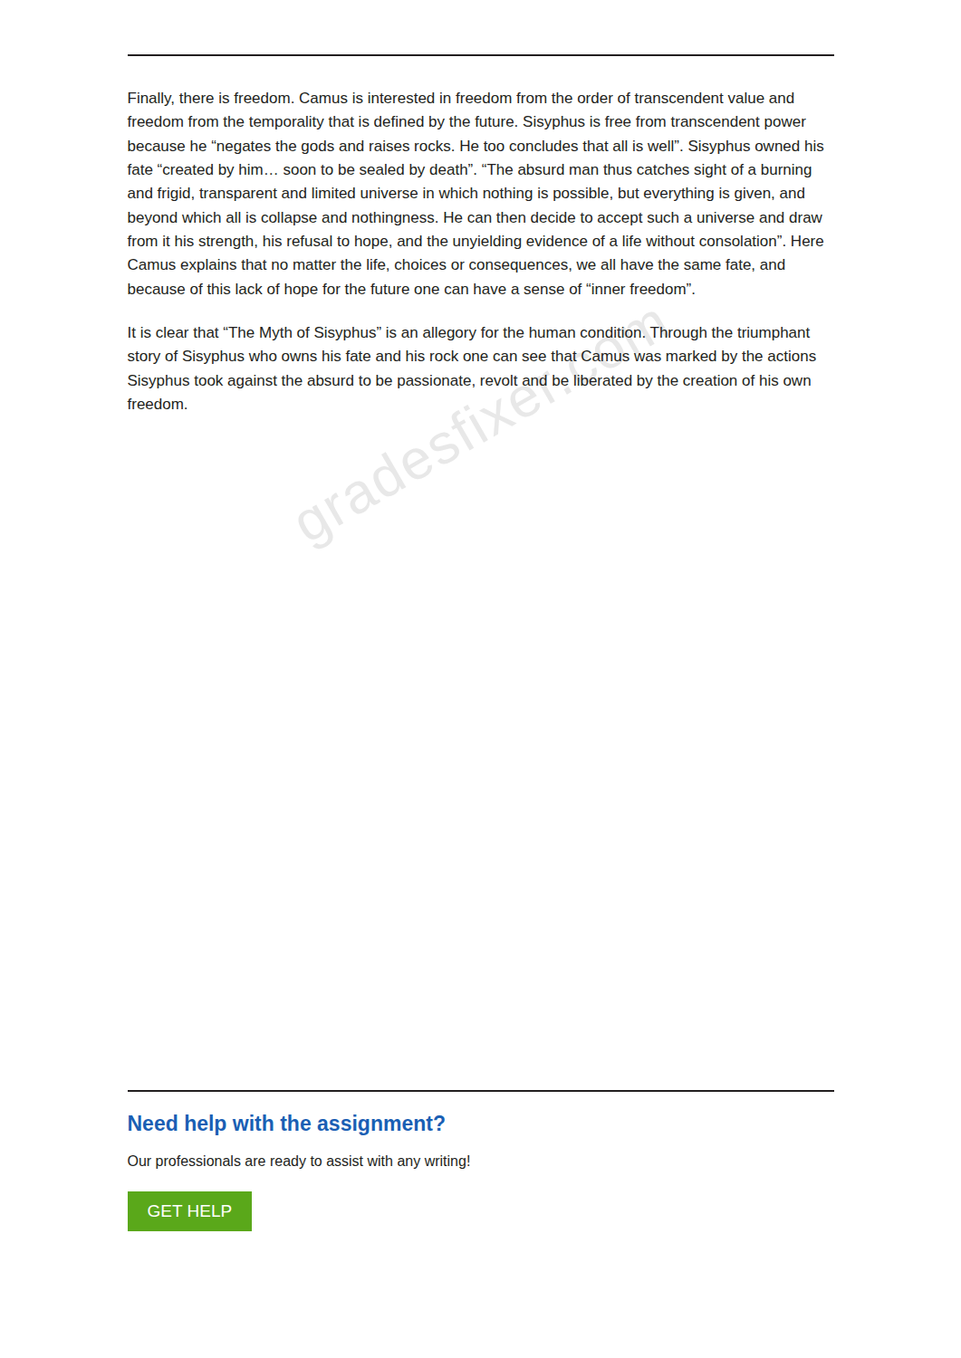gradesfixer.com
Finally, there is freedom. Camus is interested in freedom from the order of transcendent value and freedom from the temporality that is defined by the future. Sisyphus is free from transcendent power because he “negates the gods and raises rocks. He too concludes that all is well”. Sisyphus owned his fate “created by him… soon to be sealed by death”. “The absurd man thus catches sight of a burning and frigid, transparent and limited universe in which nothing is possible, but everything is given, and beyond which all is collapse and nothingness. He can then decide to accept such a universe and draw from it his strength, his refusal to hope, and the unyielding evidence of a life without consolation”. Here Camus explains that no matter the life, choices or consequences, we all have the same fate, and because of this lack of hope for the future one can have a sense of “inner freedom”.
It is clear that “The Myth of Sisyphus” is an allegory for the human condition. Through the triumphant story of Sisyphus who owns his fate and his rock one can see that Camus was marked by the actions Sisyphus took against the absurd to be passionate, revolt and be liberated by the creation of his own freedom.
Need help with the assignment?
Our professionals are ready to assist with any writing!
GET HELP